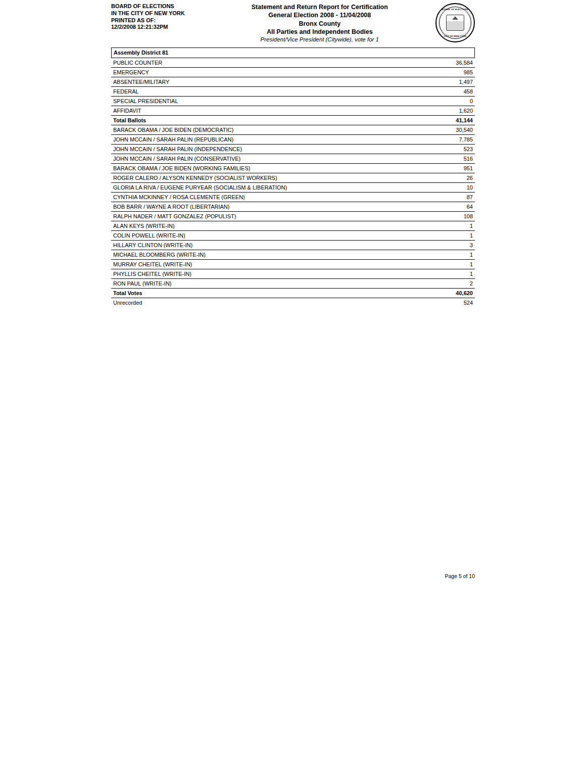BOARD OF ELECTIONS
IN THE CITY OF NEW YORK
PRINTED AS OF:
12/2/2008 12:21:32PM
Statement and Return Report for Certification
General Election 2008 - 11/04/2008
Bronx County
All Parties and Independent Bodies
President/Vice President (Citywide), vote for 1
BOARD OF ELECTIONS
CITY OF NEW YORK
Assembly District 81
| PUBLIC COUNTER | 36,584 |
| EMERGENCY | 985 |
| ABSENTEE/MILITARY | 1,497 |
| FEDERAL | 458 |
| SPECIAL PRESIDENTIAL | 0 |
| AFFIDAVIT | 1,620 |
| Total Ballots | 41,144 |
| BARACK OBAMA / JOE BIDEN (DEMOCRATIC) | 30,540 |
| JOHN MCCAIN / SARAH PALIN (REPUBLICAN) | 7,785 |
| JOHN MCCAIN / SARAH PALIN (INDEPENDENCE) | 523 |
| JOHN MCCAIN / SARAH PALIN (CONSERVATIVE) | 516 |
| BARACK OBAMA / JOE BIDEN (WORKING FAMILIES) | 951 |
| ROGER CALERO / ALYSON KENNEDY (SOCIALIST WORKERS) | 26 |
| GLORIA LA RIVA / EUGENE PURYEAR (SOCIALISM & LIBERATION) | 10 |
| CYNTHIA MCKINNEY / ROSA CLEMENTE (GREEN) | 87 |
| BOB BARR / WAYNE A ROOT (LIBERTARIAN) | 64 |
| RALPH NADER / MATT GONZALEZ (POPULIST) | 108 |
| ALAN KEYS (WRITE-IN) | 1 |
| COLIN POWELL (WRITE-IN) | 1 |
| HILLARY CLINTON (WRITE-IN) | 3 |
| MICHAEL BLOOMBERG (WRITE-IN) | 1 |
| MURRAY CHEITEL (WRITE-IN) | 1 |
| PHYLLIS CHEITEL (WRITE-IN) | 1 |
| RON PAUL (WRITE-IN) | 2 |
| Total Votes | 40,620 |
| Unrecorded | 524 |
Page 5 of 10